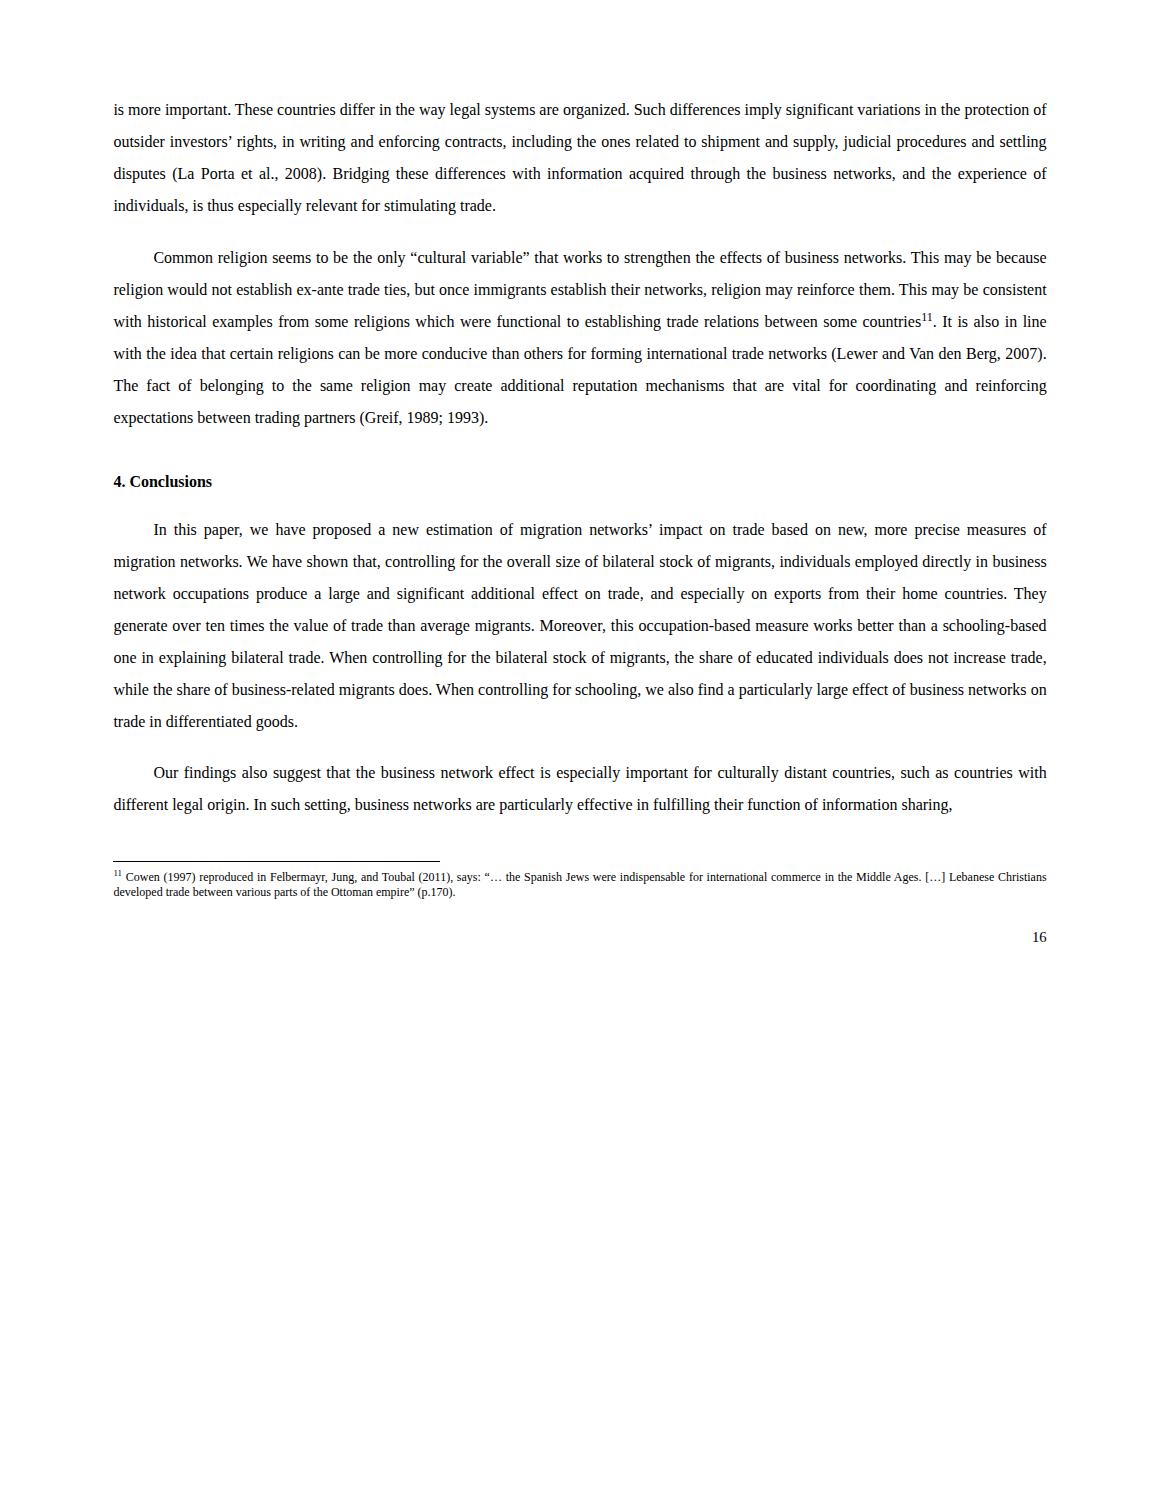is more important. These countries differ in the way legal systems are organized. Such differences imply significant variations in the protection of outsider investors’ rights, in writing and enforcing contracts, including the ones related to shipment and supply, judicial procedures and settling disputes (La Porta et al., 2008). Bridging these differences with information acquired through the business networks, and the experience of individuals, is thus especially relevant for stimulating trade.
Common religion seems to be the only “cultural variable” that works to strengthen the effects of business networks. This may be because religion would not establish ex-ante trade ties, but once immigrants establish their networks, religion may reinforce them. This may be consistent with historical examples from some religions which were functional to establishing trade relations between some countries11. It is also in line with the idea that certain religions can be more conducive than others for forming international trade networks (Lewer and Van den Berg, 2007). The fact of belonging to the same religion may create additional reputation mechanisms that are vital for coordinating and reinforcing expectations between trading partners (Greif, 1989; 1993).
4. Conclusions
In this paper, we have proposed a new estimation of migration networks’ impact on trade based on new, more precise measures of migration networks. We have shown that, controlling for the overall size of bilateral stock of migrants, individuals employed directly in business network occupations produce a large and significant additional effect on trade, and especially on exports from their home countries. They generate over ten times the value of trade than average migrants. Moreover, this occupation-based measure works better than a schooling-based one in explaining bilateral trade. When controlling for the bilateral stock of migrants, the share of educated individuals does not increase trade, while the share of business-related migrants does. When controlling for schooling, we also find a particularly large effect of business networks on trade in differentiated goods.
Our findings also suggest that the business network effect is especially important for culturally distant countries, such as countries with different legal origin. In such setting, business networks are particularly effective in fulfilling their function of information sharing,
11 Cowen (1997) reproduced in Felbermayr, Jung, and Toubal (2011), says: “… the Spanish Jews were indispensable for international commerce in the Middle Ages. […] Lebanese Christians developed trade between various parts of the Ottoman empire” (p.170).
16